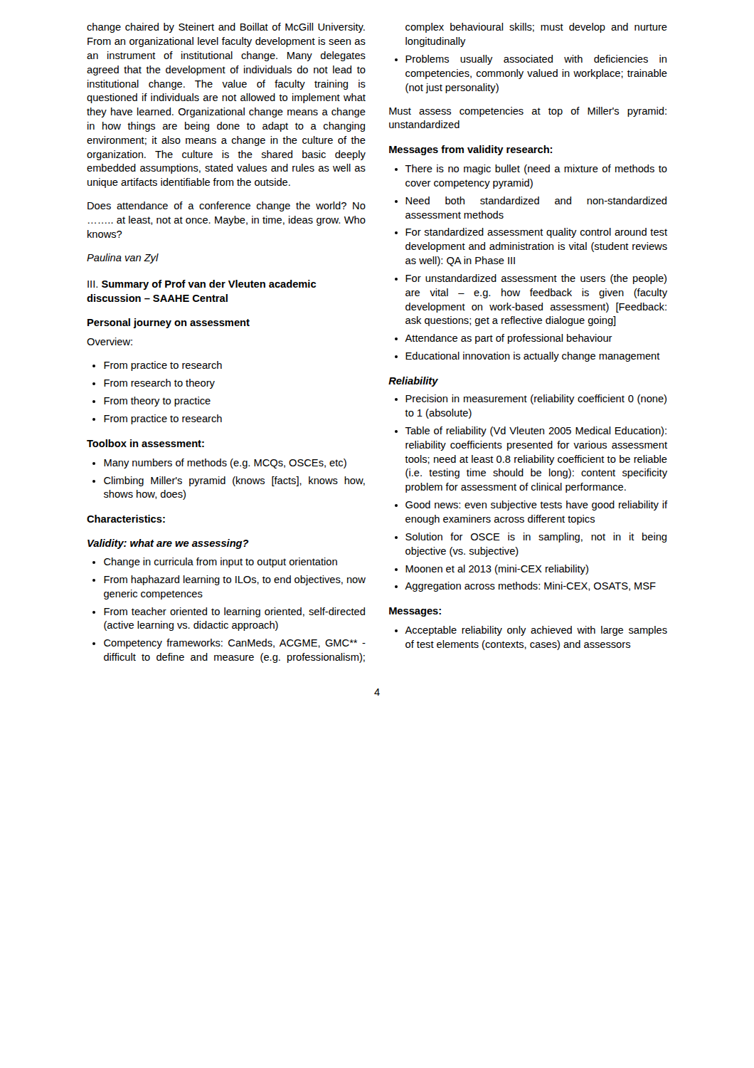change chaired by Steinert and Boillat of McGill University. From an organizational level faculty development is seen as an instrument of institutional change. Many delegates agreed that the development of individuals do not lead to institutional change. The value of faculty training is questioned if individuals are not allowed to implement what they have learned. Organizational change means a change in how things are being done to adapt to a changing environment; it also means a change in the culture of the organization. The culture is the shared basic deeply embedded assumptions, stated values and rules as well as unique artifacts identifiable from the outside.
Does attendance of a conference change the world? No …….. at least, not at once. Maybe, in time, ideas grow. Who knows?
Paulina van Zyl
III. Summary of Prof van der Vleuten academic discussion – SAAHE Central
Personal journey on assessment
Overview:
From practice to research
From research to theory
From theory to practice
From practice to research
Toolbox in assessment:
Many numbers of methods (e.g. MCQs, OSCEs, etc)
Climbing Miller's pyramid (knows [facts], knows how, shows how, does)
Characteristics:
Validity: what are we assessing?
Change in curricula from input to output orientation
From haphazard learning to ILOs, to end objectives, now generic competences
From teacher oriented to learning oriented, self-directed (active learning vs. didactic approach)
Competency frameworks: CanMeds, ACGME, GMC** - difficult to define and measure (e.g. professionalism); complex behavioural skills; must develop and nurture longitudinally
Problems usually associated with deficiencies in competencies, commonly valued in workplace; trainable (not just personality)
Must assess competencies at top of Miller's pyramid: unstandardized
Messages from validity research:
There is no magic bullet (need a mixture of methods to cover competency pyramid)
Need both standardized and non-standardized assessment methods
For standardized assessment quality control around test development and administration is vital (student reviews as well): QA in Phase III
For unstandardized assessment the users (the people) are vital – e.g. how feedback is given (faculty development on work-based assessment) [Feedback: ask questions; get a reflective dialogue going]
Attendance as part of professional behaviour
Educational innovation is actually change management
Reliability
Precision in measurement (reliability coefficient 0 (none) to 1 (absolute)
Table of reliability (Vd Vleuten 2005 Medical Education): reliability coefficients presented for various assessment tools; need at least 0.8 reliability coefficient to be reliable (i.e. testing time should be long): content specificity problem for assessment of clinical performance.
Good news: even subjective tests have good reliability if enough examiners across different topics
Solution for OSCE is in sampling, not in it being objective (vs. subjective)
Moonen et al 2013 (mini-CEX reliability)
Aggregation across methods: Mini-CEX, OSATS, MSF
Messages:
Acceptable reliability only achieved with large samples of test elements (contexts, cases) and assessors
4